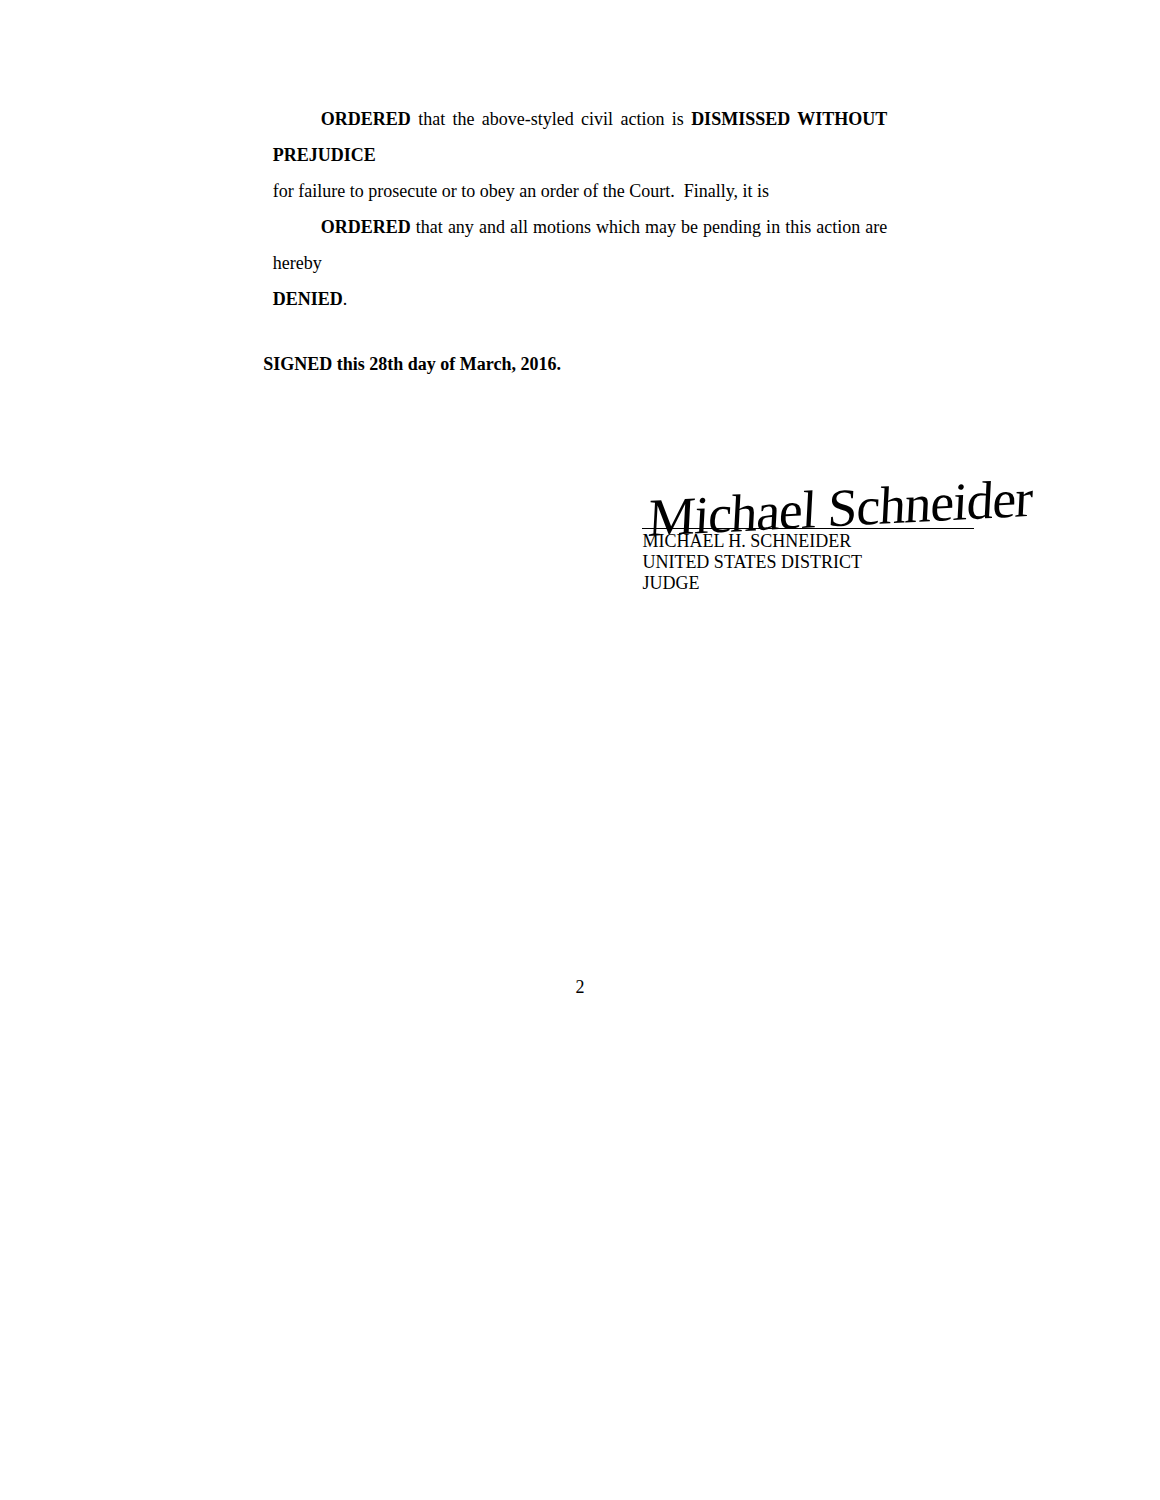ORDERED that the above-styled civil action is DISMISSED WITHOUT PREJUDICE
for failure to prosecute or to obey an order of the Court. Finally, it is
ORDERED that any and all motions which may be pending in this action are hereby
DENIED.
SIGNED this 28th day of March, 2016.
Michael Schneider
MICHAEL H. SCHNEIDER
UNITED STATES DISTRICT JUDGE
2